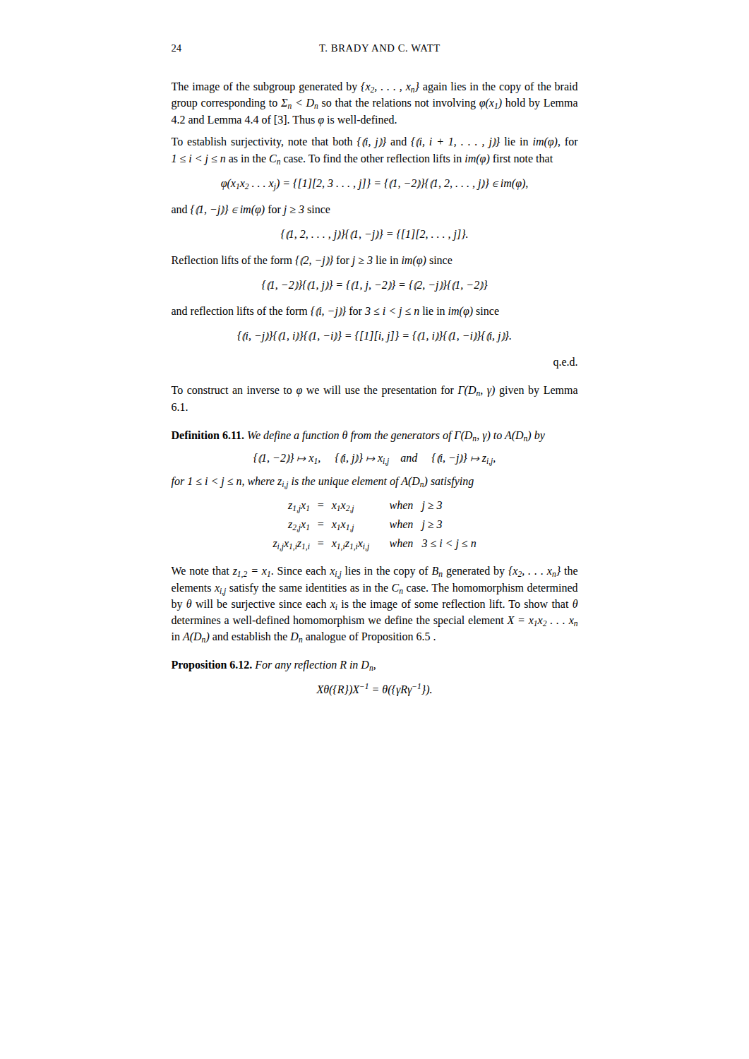24 T. BRADY AND C. WATT
The image of the subgroup generated by {x2, . . . , xn} again lies in the copy of the braid group corresponding to Σn < Dn so that the relations not involving φ(x1) hold by Lemma 4.2 and Lemma 4.4 of [3]. Thus φ is well-defined.
To establish surjectivity, note that both {⦅i, j⦆} and {⦅i, i + 1, . . . , j⦆} lie in im(φ), for 1 ≤ i < j ≤ n as in the Cn case. To find the other reflection lifts in im(φ) first note that
φ(x1x2 . . . xj) = {[1][2, 3 . . . , j]} = {⦅1, −2⦆}{⦅1, 2, . . . , j⦆} ∈ im(φ),
and {⦅1, −j⦆} ∈ im(φ) for j ≥ 3 since
{⦅1, 2, . . . , j⦆}{⦅1, −j⦆} = {[1][2, . . . , j]}.
Reflection lifts of the form {⦅2, −j⦆} for j ≥ 3 lie in im(φ) since
{⦅1, −2⦆}{⦅1, j⦆} = {⦅1, j, −2⦆} = {⦅2, −j⦆}{⦅1, −2⦆}
and reflection lifts of the form {⦅i, −j⦆} for 3 ≤ i < j ≤ n lie in im(φ) since
{⦅i, −j⦆}{⦅1, i⦆}{⦅1, −i⦆} = {[1][i, j]} = {⦅1, i⦆}{⦅1, −i⦆}{⦅i, j⦆}.
q.e.d.
To construct an inverse to φ we will use the presentation for Γ(Dn, γ) given by Lemma 6.1.
Definition 6.11. We define a function θ from the generators of Γ(Dn, γ) to A(Dn) by
{⦅1, −2⦆} ↦ x1, {⦅i, j⦆} ↦ xi,j and {⦅i, −j⦆} ↦ zi,j,
for 1 ≤ i < j ≤ n, where zi,j is the unique element of A(Dn) satisfying
| z 1,j x 1 | = | x 1 x 2,j | when j ≥ 3 |
| z 2,j x 1 | = | x 1 x 1,j | when j ≥ 3 |
| z i,j x 1,i z 1,i | = | x 1,i z 1,i x i,j | when 3 ≤ i < j ≤ n |
We note that z1,2 = x1. Since each xi,j lies in the copy of Bn generated by {x2, . . . xn} the elements xi,j satisfy the same identities as in the Cn case. The homomorphism determined by θ will be surjective since each xi is the image of some reflection lift. To show that θ determines a well-defined homomorphism we define the special element X = x1x2 . . . xn in A(Dn) and establish the Dn analogue of Proposition 6.5 .
Proposition 6.12. For any reflection R in Dn,
Xθ({R})X−1 = θ({γRγ−1}).